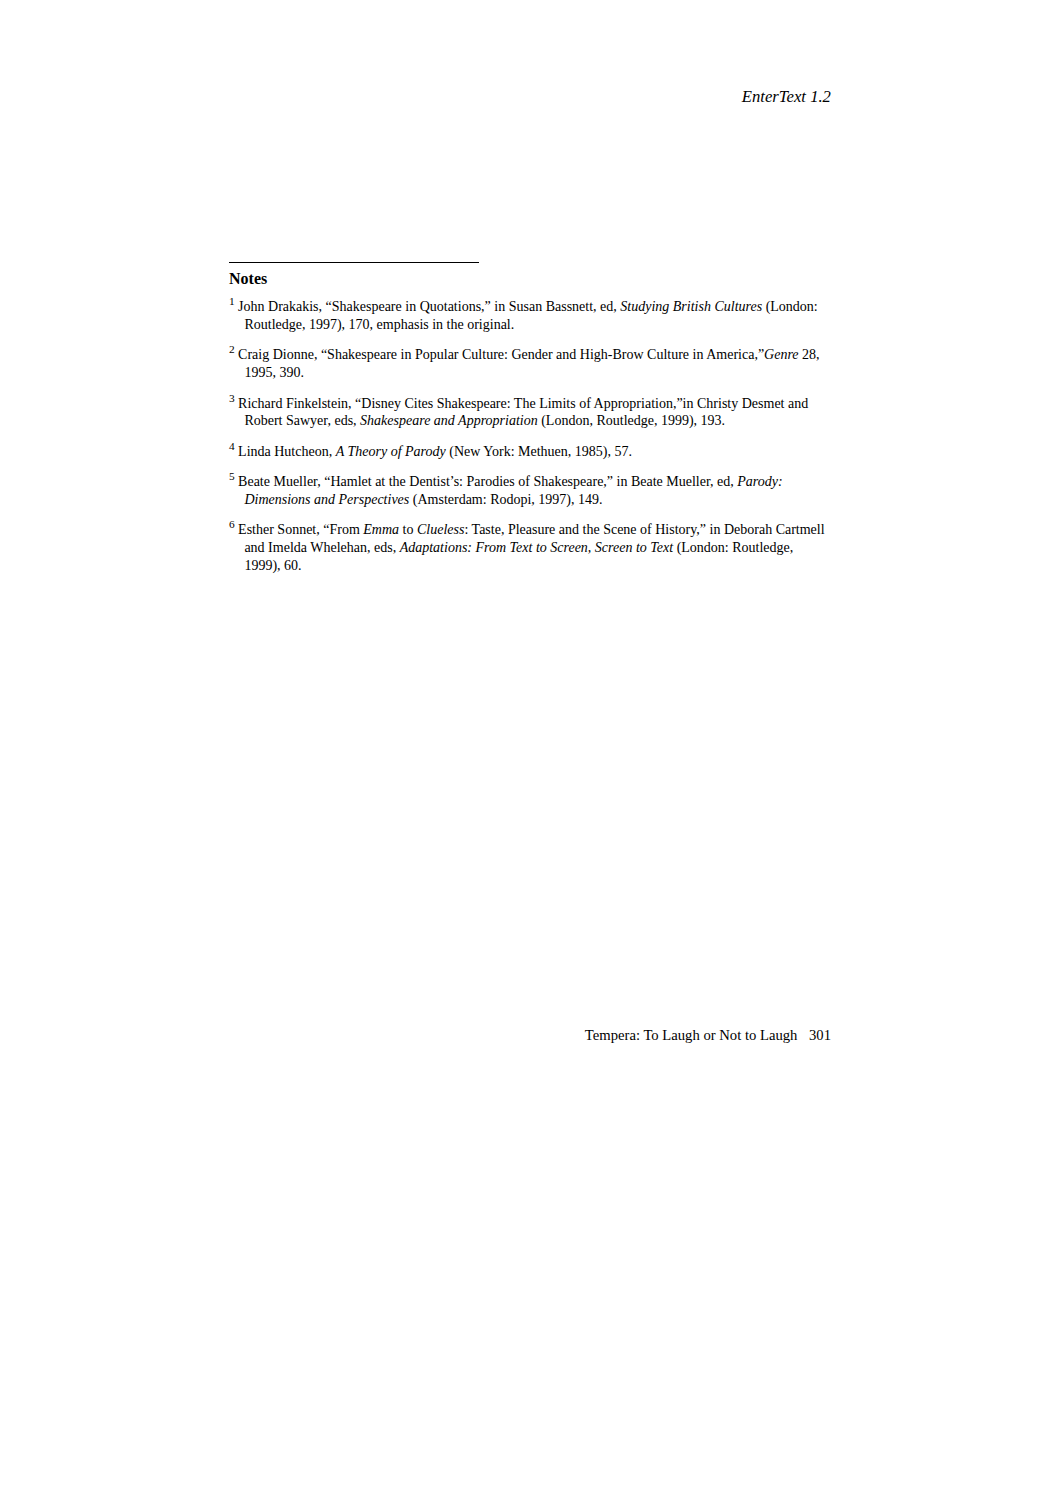EnterText 1.2
Notes
John Drakakis, “Shakespeare in Quotations,” in Susan Bassnett, ed, Studying British Cultures (London: Routledge, 1997), 170, emphasis in the original.
Craig Dionne, “Shakespeare in Popular Culture: Gender and High-Brow Culture in America,”Genre 28, 1995, 390.
Richard Finkelstein, “Disney Cites Shakespeare: The Limits of Appropriation,”in Christy Desmet and Robert Sawyer, eds, Shakespeare and Appropriation (London, Routledge, 1999), 193.
Linda Hutcheon, A Theory of Parody (New York: Methuen, 1985), 57.
Beate Mueller, “Hamlet at the Dentist’s: Parodies of Shakespeare,” in Beate Mueller, ed, Parody: Dimensions and Perspectives (Amsterdam: Rodopi, 1997), 149.
Esther Sonnet, “From Emma to Clueless: Taste, Pleasure and the Scene of History,” in Deborah Cartmell and Imelda Whelehan, eds, Adaptations: From Text to Screen, Screen to Text (London: Routledge, 1999), 60.
Tempera: To Laugh or Not to Laugh301